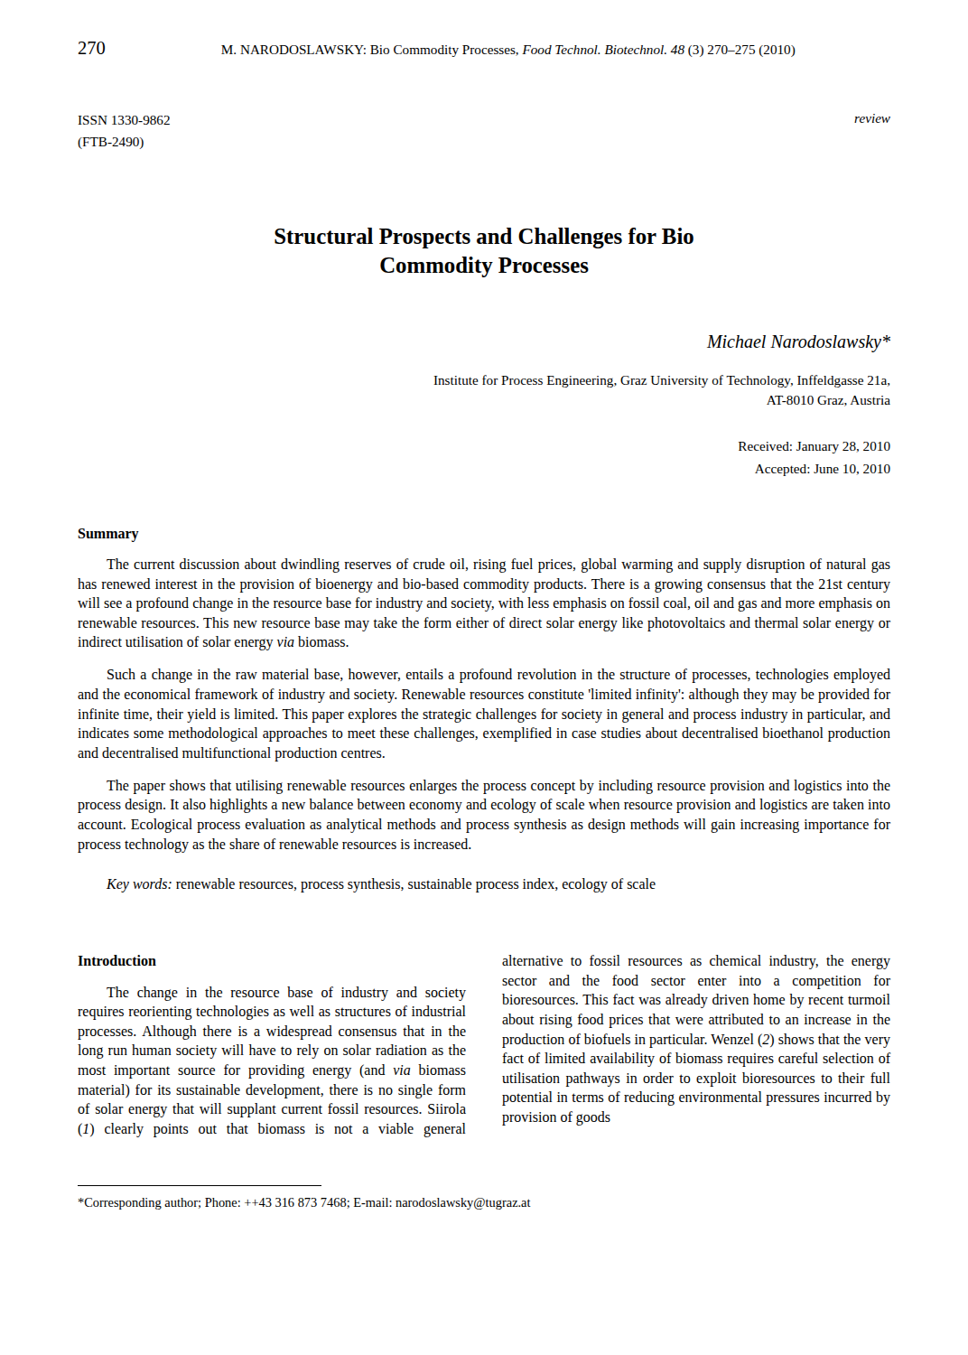270 M. NARODOSLAWSKY: Bio Commodity Processes, Food Technol. Biotechnol. 48 (3) 270–275 (2010)
ISSN 1330-9862
(FTB-2490)
review
Structural Prospects and Challenges for Bio
Commodity Processes
Michael Narodoslawsky*
Institute for Process Engineering, Graz University of Technology, Inffeldgasse 21a,
AT-8010 Graz, Austria
Received: January 28, 2010
Accepted: June 10, 2010
Summary
The current discussion about dwindling reserves of crude oil, rising fuel prices, global warming and supply disruption of natural gas has renewed interest in the provision of bioenergy and bio-based commodity products. There is a growing consensus that the 21st century will see a profound change in the resource base for industry and society, with less emphasis on fossil coal, oil and gas and more emphasis on renewable resources. This new resource base may take the form either of direct solar energy like photovoltaics and thermal solar energy or indirect utilisation of solar energy via biomass.
Such a change in the raw material base, however, entails a profound revolution in the structure of processes, technologies employed and the economical framework of industry and society. Renewable resources constitute 'limited infinity': although they may be provided for infinite time, their yield is limited. This paper explores the strategic challenges for society in general and process industry in particular, and indicates some methodological approaches to meet these challenges, exemplified in case studies about decentralised bioethanol production and decentralised multifunctional production centres.
The paper shows that utilising renewable resources enlarges the process concept by including resource provision and logistics into the process design. It also highlights a new balance between economy and ecology of scale when resource provision and logistics are taken into account. Ecological process evaluation as analytical methods and process synthesis as design methods will gain increasing importance for process technology as the share of renewable resources is increased.
Key words: renewable resources, process synthesis, sustainable process index, ecology of scale
Introduction
The change in the resource base of industry and society requires reorienting technologies as well as structures of industrial processes. Although there is a widespread consensus that in the long run human society will have to rely on solar radiation as the most important source for providing energy (and via biomass material) for its sustainable development, there is no single form of solar energy that will supplant current fossil resources. Siirola (1) clearly points out that biomass is not a viable general alternative to fossil resources as chemical industry, the energy sector and the food sector enter into a competition for bioresources. This fact was already driven home by recent turmoil about rising food prices that were attributed to an increase in the production of biofuels in particular. Wenzel (2) shows that the very fact of limited availability of biomass requires careful selection of utilisation pathways in order to exploit bioresources to their full potential in terms of reducing environmental pressures incurred by provision of goods
*Corresponding author; Phone: ++43 316 873 7468; E-mail: narodoslawsky@tugraz.at